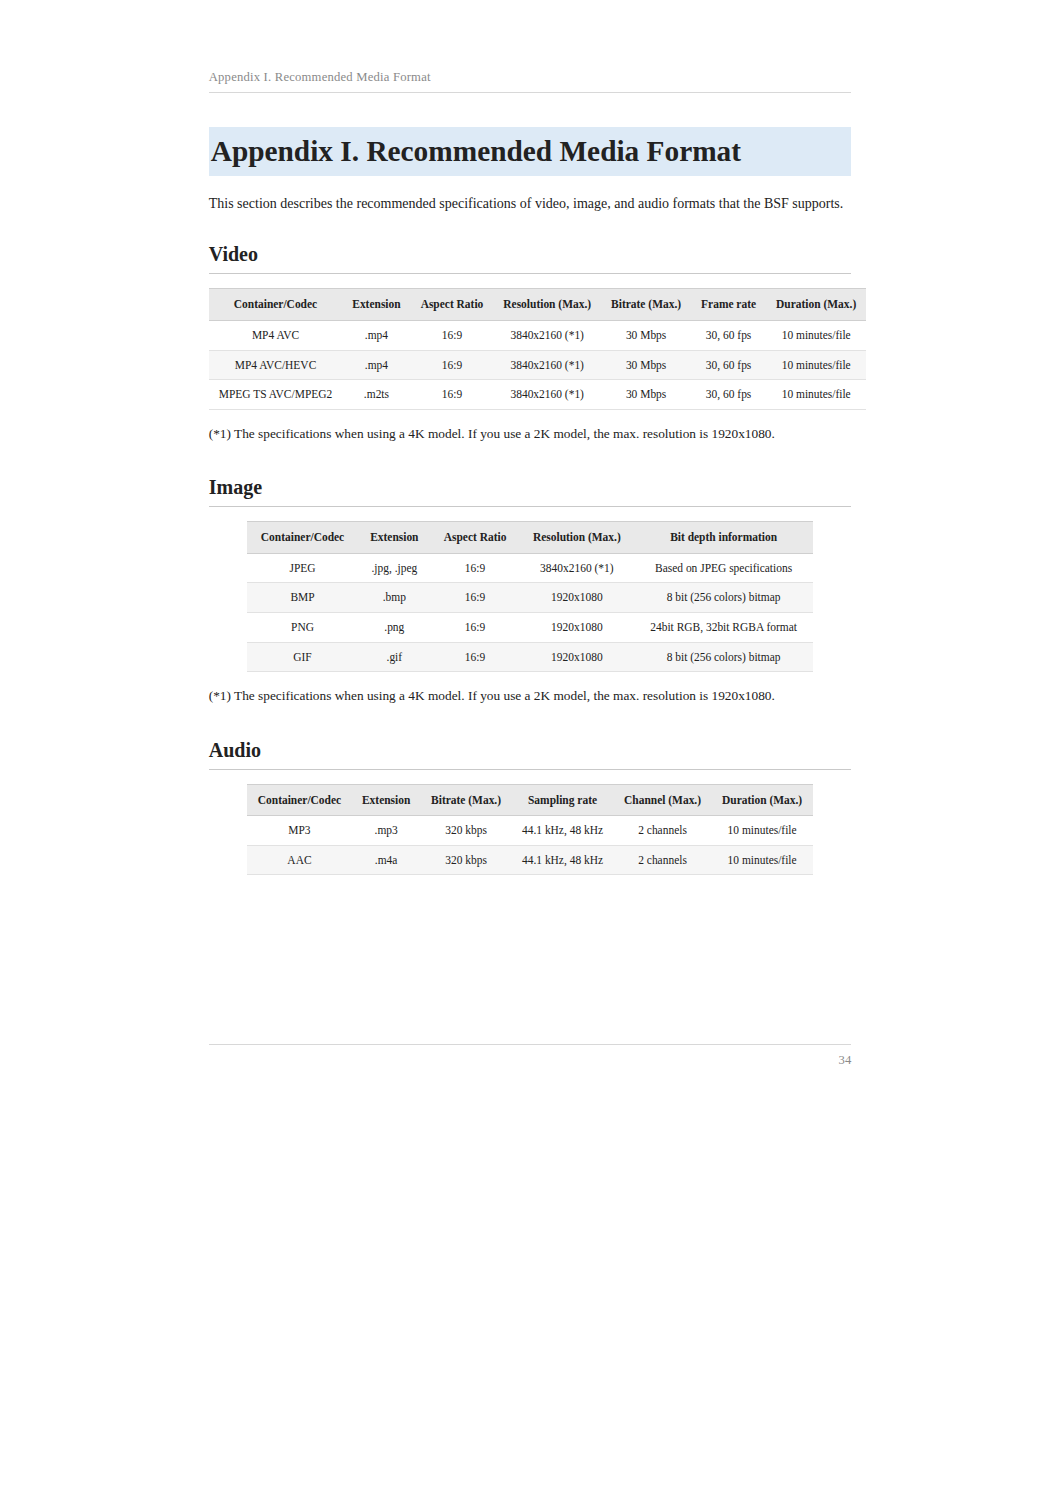Appendix I. Recommended Media Format
Appendix I. Recommended Media Format
This section describes the recommended specifications of video, image, and audio formats that the BSF supports.
Video
| Container/Codec | Extension | Aspect Ratio | Resolution (Max.) | Bitrate (Max.) | Frame rate | Duration (Max.) |
| --- | --- | --- | --- | --- | --- | --- |
| MP4 AVC | .mp4 | 16:9 | 3840x2160 (*1) | 30 Mbps | 30, 60 fps | 10 minutes/file |
| MP4 AVC/HEVC | .mp4 | 16:9 | 3840x2160 (*1) | 30 Mbps | 30, 60 fps | 10 minutes/file |
| MPEG TS AVC/MPEG2 | .m2ts | 16:9 | 3840x2160 (*1) | 30 Mbps | 30, 60 fps | 10 minutes/file |
(*1) The specifications when using a 4K model. If you use a 2K model, the max. resolution is 1920x1080.
Image
| Container/Codec | Extension | Aspect Ratio | Resolution (Max.) | Bit depth information |
| --- | --- | --- | --- | --- |
| JPEG | .jpg, .jpeg | 16:9 | 3840x2160 (*1) | Based on JPEG specifications |
| BMP | .bmp | 16:9 | 1920x1080 | 8 bit (256 colors) bitmap |
| PNG | .png | 16:9 | 1920x1080 | 24bit RGB, 32bit RGBA format |
| GIF | .gif | 16:9 | 1920x1080 | 8 bit (256 colors) bitmap |
(*1) The specifications when using a 4K model. If you use a 2K model, the max. resolution is 1920x1080.
Audio
| Container/Codec | Extension | Bitrate (Max.) | Sampling rate | Channel (Max.) | Duration (Max.) |
| --- | --- | --- | --- | --- | --- |
| MP3 | .mp3 | 320 kbps | 44.1 kHz, 48 kHz | 2 channels | 10 minutes/file |
| AAC | .m4a | 320 kbps | 44.1 kHz, 48 kHz | 2 channels | 10 minutes/file |
34